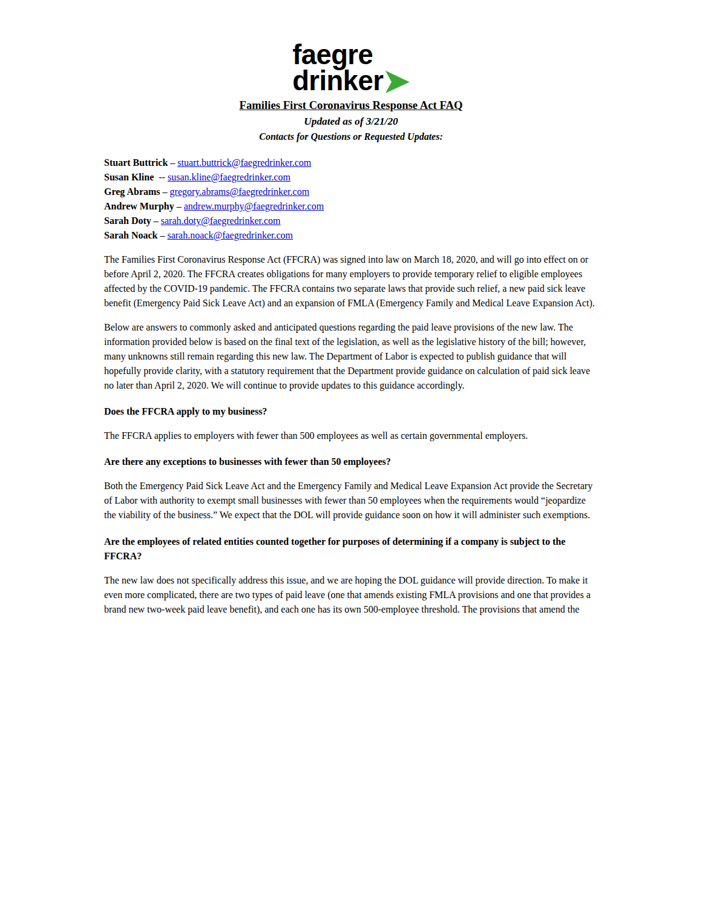faegre
drinker➤
Families First Coronavirus Response Act FAQ
Updated as of 3/21/20
Contacts for Questions or Requested Updates:
Stuart Buttrick – stuart.buttrick@faegredrinker.com
Susan Kline -- susan.kline@faegredrinker.com
Greg Abrams – gregory.abrams@faegredrinker.com
Andrew Murphy – andrew.murphy@faegredrinker.com
Sarah Doty – sarah.doty@faegredrinker.com
Sarah Noack – sarah.noack@faegredrinker.com
The Families First Coronavirus Response Act (FFCRA) was signed into law on March 18, 2020, and will go into effect on or before April 2, 2020. The FFCRA creates obligations for many employers to provide temporary relief to eligible employees affected by the COVID-19 pandemic. The FFCRA contains two separate laws that provide such relief, a new paid sick leave benefit (Emergency Paid Sick Leave Act) and an expansion of FMLA (Emergency Family and Medical Leave Expansion Act).
Below are answers to commonly asked and anticipated questions regarding the paid leave provisions of the new law. The information provided below is based on the final text of the legislation, as well as the legislative history of the bill; however, many unknowns still remain regarding this new law. The Department of Labor is expected to publish guidance that will hopefully provide clarity, with a statutory requirement that the Department provide guidance on calculation of paid sick leave no later than April 2, 2020. We will continue to provide updates to this guidance accordingly.
Does the FFCRA apply to my business?
The FFCRA applies to employers with fewer than 500 employees as well as certain governmental employers.
Are there any exceptions to businesses with fewer than 50 employees?
Both the Emergency Paid Sick Leave Act and the Emergency Family and Medical Leave Expansion Act provide the Secretary of Labor with authority to exempt small businesses with fewer than 50 employees when the requirements would “jeopardize the viability of the business.” We expect that the DOL will provide guidance soon on how it will administer such exemptions.
Are the employees of related entities counted together for purposes of determining if a company is subject to the FFCRA?
The new law does not specifically address this issue, and we are hoping the DOL guidance will provide direction. To make it even more complicated, there are two types of paid leave (one that amends existing FMLA provisions and one that provides a brand new two-week paid leave benefit), and each one has its own 500-employee threshold. The provisions that amend the